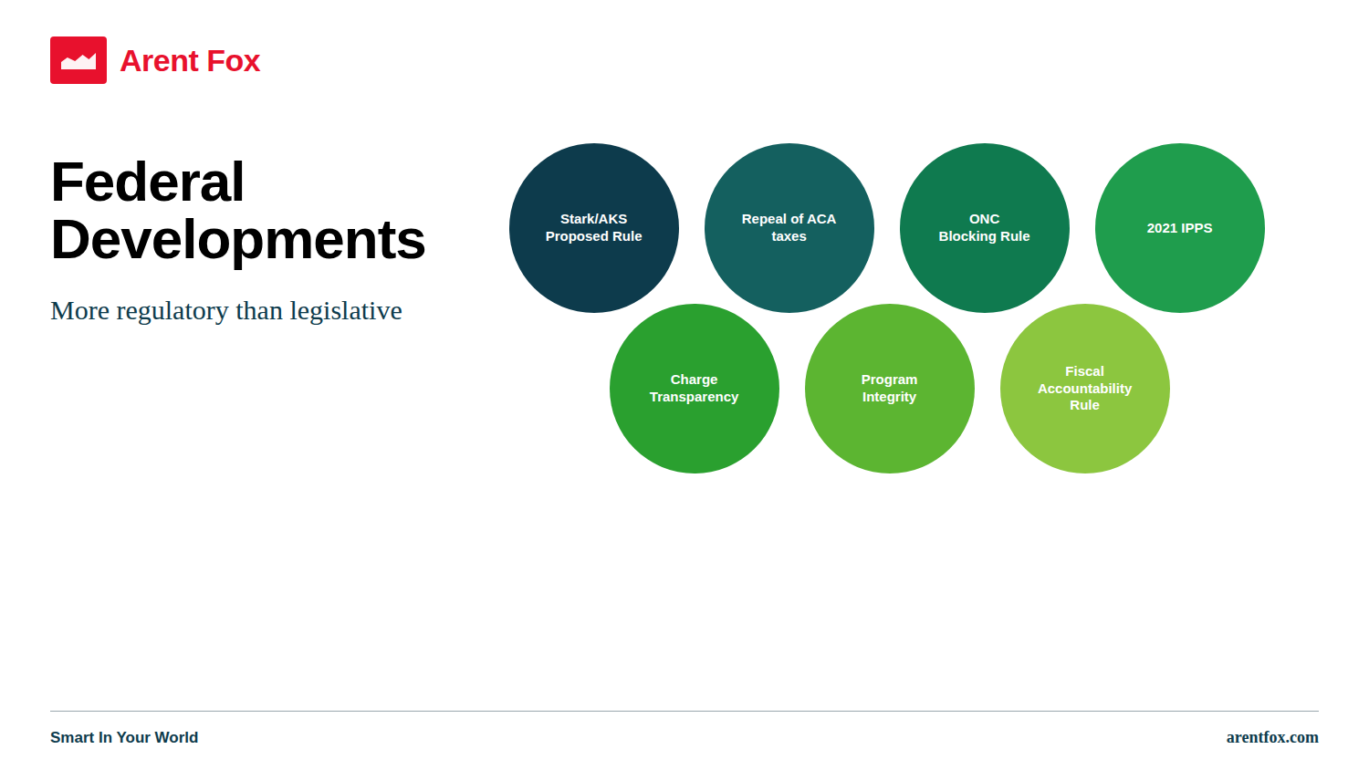Arent Fox
Federal
Developments
More regulatory than legislative
Stark/AKS
Proposed Rule
Repeal of ACA
taxes
ONC
Blocking Rule
2021 IPPS
Charge
Transparency
Program
Integrity
Fiscal
Accountability
Rule
Smart In Your World
arentfox.com